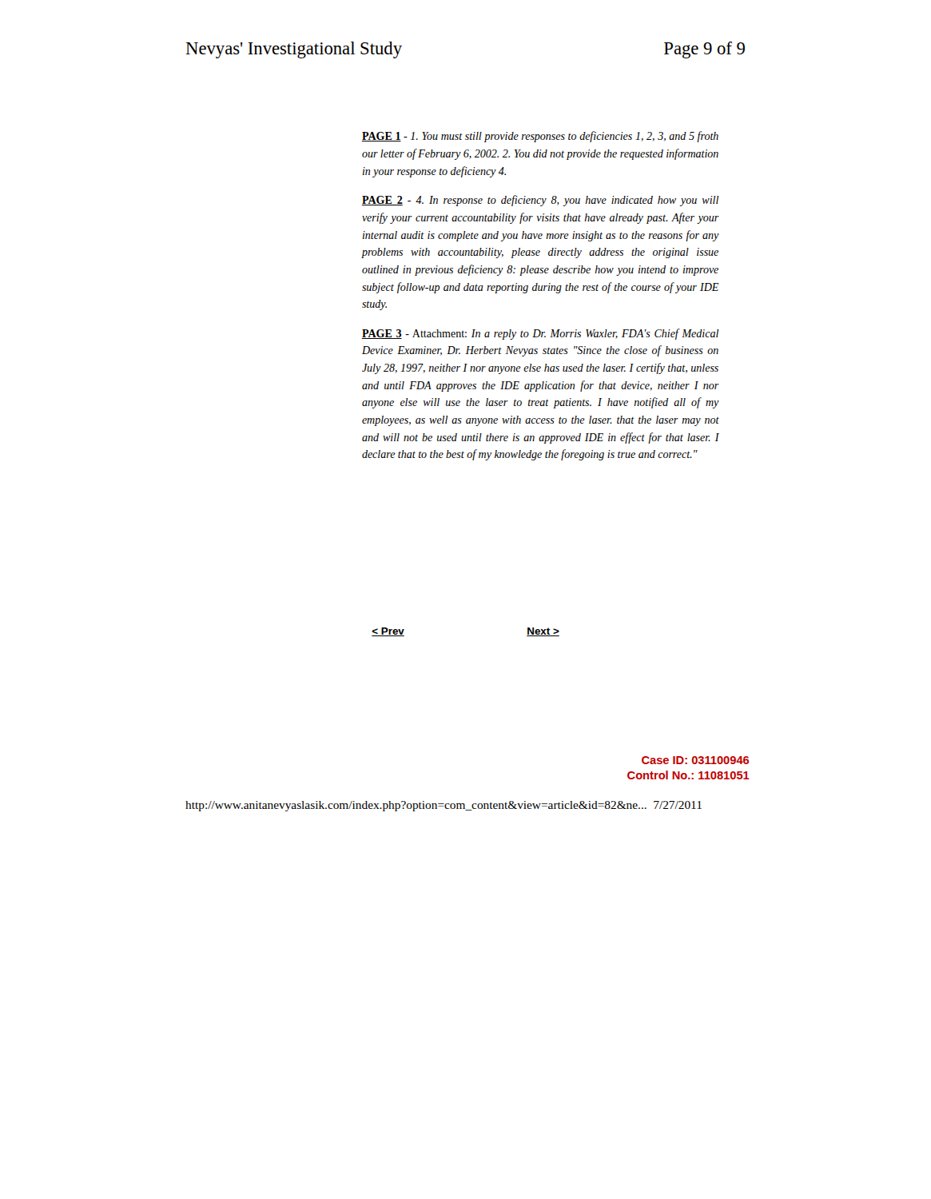Nevyas' Investigational Study Page 9 of 9
PAGE 1 - 1. You must still provide responses to deficiencies 1, 2, 3, and 5 froth our letter of February 6, 2002. 2. You did not provide the requested information in your response to deficiency 4.
PAGE 2 - 4. In response to deficiency 8, you have indicated how you will verify your current accountability for visits that have already past. After your internal audit is complete and you have more insight as to the reasons for any problems with accountability, please directly address the original issue outlined in previous deficiency 8: please describe how you intend to improve subject follow-up and data reporting during the rest of the course of your IDE study.
PAGE 3 - Attachment: In a reply to Dr. Morris Waxler, FDA's Chief Medical Device Examiner, Dr. Herbert Nevyas states "Since the close of business on July 28, 1997, neither I nor anyone else has used the laser. I certify that, unless and until FDA approves the IDE application for that device, neither I nor anyone else will use the laser to treat patients. I have notified all of my employees, as well as anyone with access to the laser. that the laser may not and will not be used until there is an approved IDE in effect for that laser. I declare that to the best of my knowledge the foregoing is true and correct."
< Prev Next >
http://www.anitanevyaslasik.com/index.php?option=com_content&view=article&id=82&ne... 7/27/2011
Case ID: 031100946 Control No.: 11081051